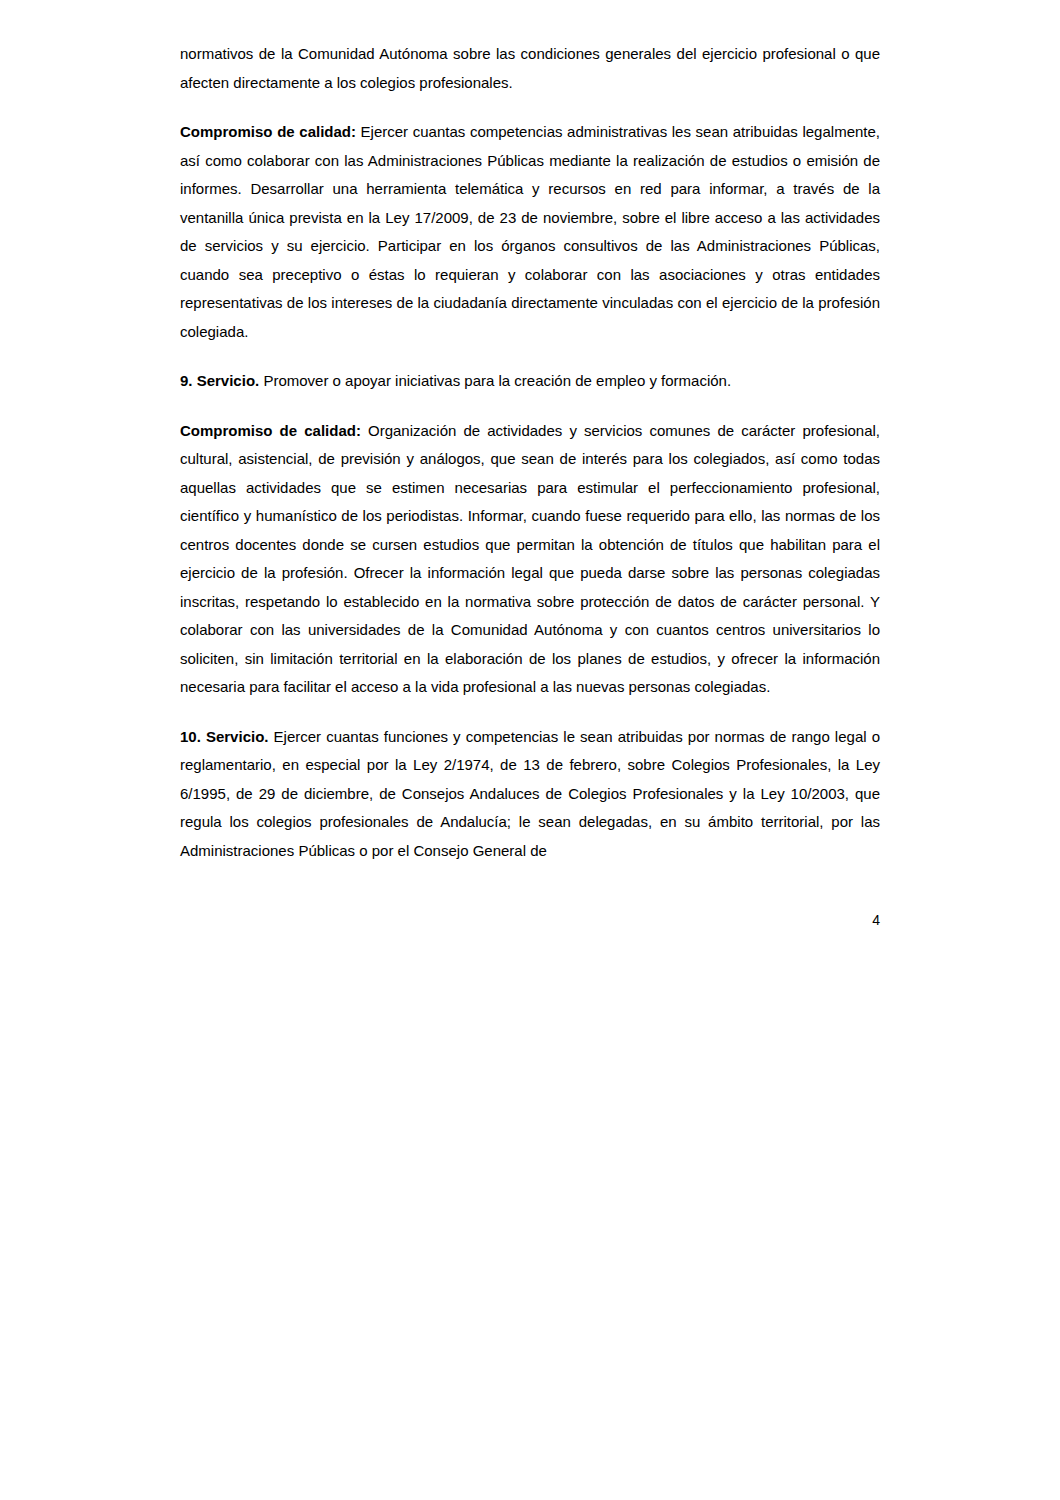normativos de la Comunidad Autónoma sobre las condiciones generales del ejercicio profesional o que afecten directamente a los colegios profesionales.
Compromiso de calidad: Ejercer cuantas competencias administrativas les sean atribuidas legalmente, así como colaborar con las Administraciones Públicas mediante la realización de estudios o emisión de informes. Desarrollar una herramienta telemática y recursos en red para informar, a través de la ventanilla única prevista en la Ley 17/2009, de 23 de noviembre, sobre el libre acceso a las actividades de servicios y su ejercicio. Participar en los órganos consultivos de las Administraciones Públicas, cuando sea preceptivo o éstas lo requieran y colaborar con las asociaciones y otras entidades representativas de los intereses de la ciudadanía directamente vinculadas con el ejercicio de la profesión colegiada.
9. Servicio. Promover o apoyar iniciativas para la creación de empleo y formación.
Compromiso de calidad: Organización de actividades y servicios comunes de carácter profesional, cultural, asistencial, de previsión y análogos, que sean de interés para los colegiados, así como todas aquellas actividades que se estimen necesarias para estimular el perfeccionamiento profesional, científico y humanístico de los periodistas. Informar, cuando fuese requerido para ello, las normas de los centros docentes donde se cursen estudios que permitan la obtención de títulos que habilitan para el ejercicio de la profesión. Ofrecer la información legal que pueda darse sobre las personas colegiadas inscritas, respetando lo establecido en la normativa sobre protección de datos de carácter personal. Y colaborar con las universidades de la Comunidad Autónoma y con cuantos centros universitarios lo soliciten, sin limitación territorial en la elaboración de los planes de estudios, y ofrecer la información necesaria para facilitar el acceso a la vida profesional a las nuevas personas colegiadas.
10. Servicio. Ejercer cuantas funciones y competencias le sean atribuidas por normas de rango legal o reglamentario, en especial por la Ley 2/1974, de 13 de febrero, sobre Colegios Profesionales, la Ley 6/1995, de 29 de diciembre, de Consejos Andaluces de Colegios Profesionales y la Ley 10/2003, que regula los colegios profesionales de Andalucía; le sean delegadas, en su ámbito territorial, por las Administraciones Públicas o por el Consejo General de
4